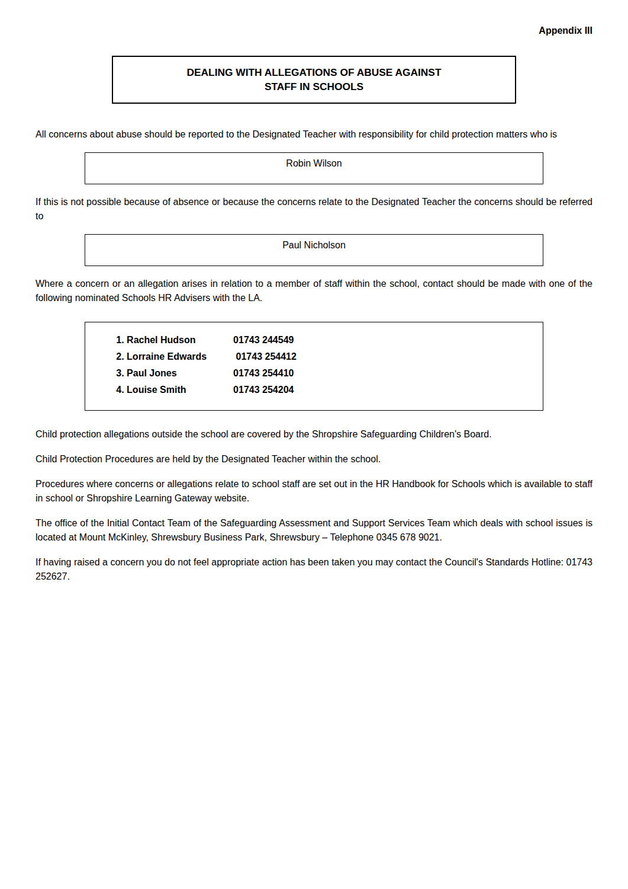Appendix III
DEALING WITH ALLEGATIONS OF ABUSE AGAINST
STAFF IN SCHOOLS
All concerns about abuse should be reported to the Designated Teacher with responsibility for child protection matters who is
Robin Wilson
If this is not possible because of absence or because the concerns relate to the Designated Teacher the concerns should be referred to
Paul Nicholson
Where a concern or an allegation arises in relation to a member of staff within the school, contact should be made with one of the following nominated Schools HR Advisers with the LA.
Rachel Hudson01743 244549
Lorraine Edwards 01743 254412
Paul Jones01743 254410
Louise Smith01743 254204
Child protection allegations outside the school are covered by the Shropshire Safeguarding Children's Board.
Child Protection Procedures are held by the Designated Teacher within the school.
Procedures where concerns or allegations relate to school staff are set out in the HR Handbook for Schools which is available to staff in school or Shropshire Learning Gateway website.
The office of the Initial Contact Team of the Safeguarding Assessment and Support Services Team which deals with school issues is located at Mount McKinley, Shrewsbury Business Park, Shrewsbury – Telephone 0345 678 9021.
If having raised a concern you do not feel appropriate action has been taken you may contact the Council's Standards Hotline: 01743 252627.